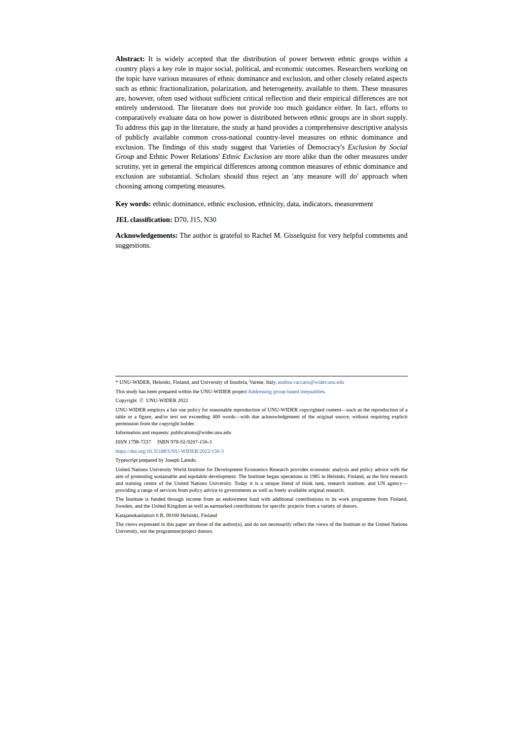Abstract: It is widely accepted that the distribution of power between ethnic groups within a country plays a key role in major social, political, and economic outcomes. Researchers working on the topic have various measures of ethnic dominance and exclusion, and other closely related aspects such as ethnic fractionalization, polarization, and heterogeneity, available to them. These measures are, however, often used without sufficient critical reflection and their empirical differences are not entirely understood. The literature does not provide too much guidance either. In fact, efforts to comparatively evaluate data on how power is distributed between ethnic groups are in short supply. To address this gap in the literature, the study at hand provides a comprehensive descriptive analysis of publicly available common cross-national country-level measures on ethnic dominance and exclusion. The findings of this study suggest that Varieties of Democracy's Exclusion by Social Group and Ethnic Power Relations' Ethnic Exclusion are more alike than the other measures under scrutiny, yet in general the empirical differences among common measures of ethnic dominance and exclusion are substantial. Scholars should thus reject an 'any measure will do' approach when choosing among competing measures.
Key words: ethnic dominance, ethnic exclusion, ethnicity, data, indicators, measurement
JEL classification: D70, J15, N30
Acknowledgements: The author is grateful to Rachel M. Gisselquist for very helpful comments and suggestions.
* UNU-WIDER, Helsinki, Finland, and University of Insubria, Varese, Italy, andrea.vaccaro@wider.unu.edu
This study has been prepared within the UNU-WIDER project Addressing group-based inequalities.
Copyright © UNU-WIDER 2022
UNU-WIDER employs a fair use policy for reasonable reproduction of UNU-WIDER copyrighted content—such as the reproduction of a table or a figure, and/or text not exceeding 400 words—with due acknowledgement of the original source, without requiring explicit permission from the copyright holder.
Information and requests: publications@wider.unu.edu
ISSN 1798-7237 ISBN 978-92-9267-156-3
https://doi.org/10.35188/UNU-WIDER/2022/156-3
Typescript prepared by Joseph Laredo.
United Nations University World Institute for Development Economics Research provides economic analysis and policy advice with the aim of promoting sustainable and equitable development. The Institute began operations in 1985 in Helsinki, Finland, as the first research and training centre of the United Nations University. Today it is a unique blend of think tank, research institute, and UN agency—providing a range of services from policy advice to governments as well as freely available original research.
The Institute is funded through income from an endowment fund with additional contributions to its work programme from Finland, Sweden, and the United Kingdom as well as earmarked contributions for specific projects from a variety of donors.
Katajanokanlaituri 6 B, 00160 Helsinki, Finland
The views expressed in this paper are those of the author(s), and do not necessarily reflect the views of the Institute or the United Nations University, nor the programme/project donors.